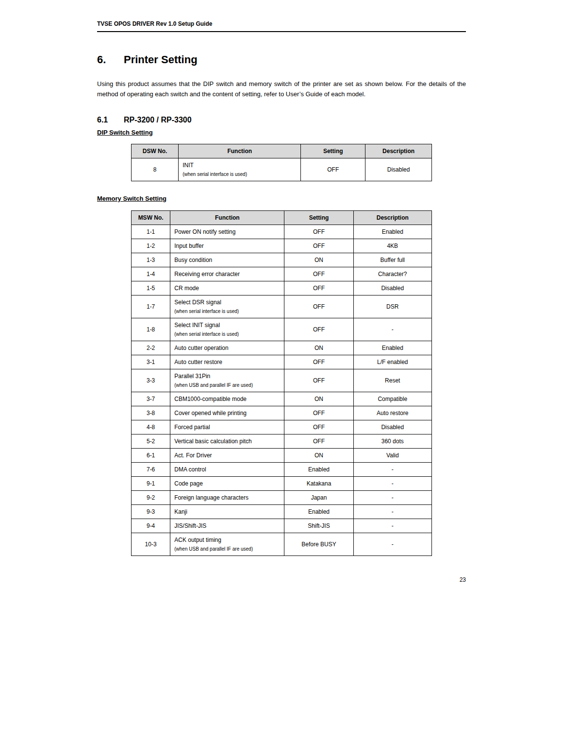TVSE OPOS DRIVER Rev 1.0 Setup Guide
6. Printer Setting
Using this product assumes that the DIP switch and memory switch of the printer are set as shown below. For the details of the method of operating each switch and the content of setting, refer to User’s Guide of each model.
6.1 RP-3200 / RP-3300
DIP Switch Setting
| DSW No. | Function | Setting | Description |
| --- | --- | --- | --- |
| 8 | INIT (when serial interface is used) | OFF | Disabled |
Memory Switch Setting
| MSW No. | Function | Setting | Description |
| --- | --- | --- | --- |
| 1-1 | Power ON notify setting | OFF | Enabled |
| 1-2 | Input buffer | OFF | 4KB |
| 1-3 | Busy condition | ON | Buffer full |
| 1-4 | Receiving error character | OFF | Character? |
| 1-5 | CR mode | OFF | Disabled |
| 1-7 | Select DSR signal (when serial interface is used) | OFF | DSR |
| 1-8 | Select INIT signal (when serial interface is used) | OFF | - |
| 2-2 | Auto cutter operation | ON | Enabled |
| 3-1 | Auto cutter restore | OFF | L/F enabled |
| 3-3 | Parallel 31Pin (when USB and parallel IF are used) | OFF | Reset |
| 3-7 | CBM1000-compatible mode | ON | Compatible |
| 3-8 | Cover opened while printing | OFF | Auto restore |
| 4-8 | Forced partial | OFF | Disabled |
| 5-2 | Vertical basic calculation pitch | OFF | 360 dots |
| 6-1 | Act. For Driver | ON | Valid |
| 7-6 | DMA control | Enabled | - |
| 9-1 | Code page | Katakana | - |
| 9-2 | Foreign language characters | Japan | - |
| 9-3 | Kanji | Enabled | - |
| 9-4 | JIS/Shift-JIS | Shift-JIS | - |
| 10-3 | ACK output timing (when USB and parallel IF are used) | Before BUSY | - |
23